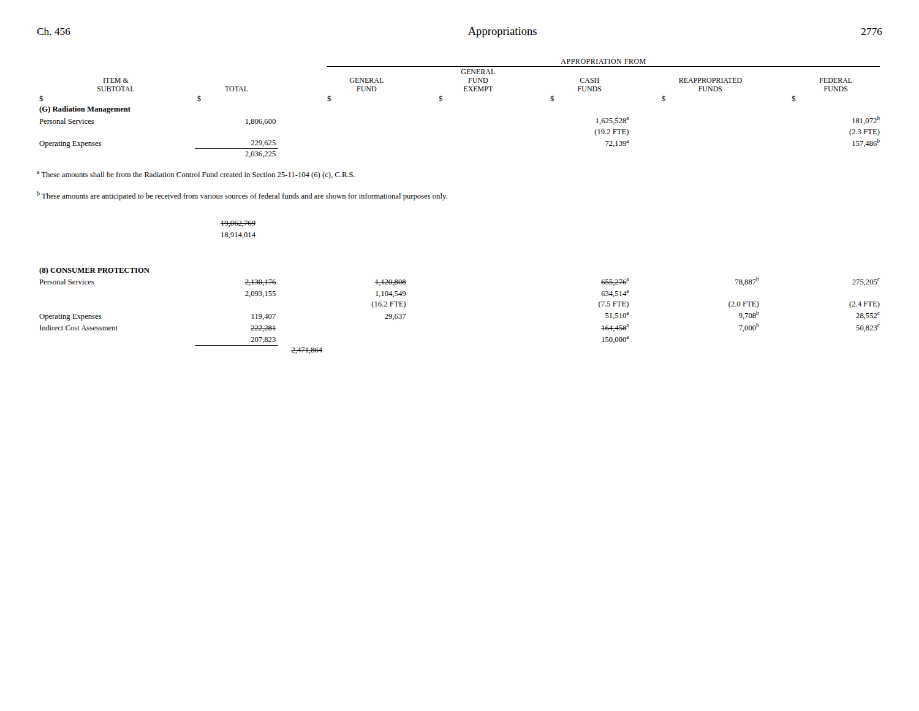Ch. 456
Appropriations
2776
| | | | APPROPRIATION FROM |
| ITEM & SUBTOTAL | TOTAL | | GENERAL FUND | | GENERAL FUND EXEMPT | | CASH FUNDS | | REAPPROPRIATED FUNDS | | FEDERAL FUNDS |
| $ | $ | | $ | | $ | | $ | | $ | | $ |
| (G) Radiation Management |
| Personal Services | 1,806,600 | | | | | | 1,625,528 a | | | | 181,072 b |
| | | | | | | | (19.2 FTE) | | | | (2.3 FTE) |
| Operating Expenses | 229,625 | | | | | | 72,139 a | | | | 157,486 b |
| | 2,036,225 | | | | | | | | | | |
a These amounts shall be from the Radiation Control Fund created in Section 25-11-104 (6) (c), C.R.S.
b These amounts are anticipated to be received from various sources of federal funds and are shown for informational purposes only.
19,062,769
18,914,014
| (8) CONSUMER PROTECTION |
| Personal Services | 2,130,176 | | 1,120,808 | | | | 655,276 a | | 78,887 b | | 275,205 c |
| | 2,093,155 | | 1,104,549 | | | | 634,514 a | | | | |
| | | | (16.2 FTE) | | | | (7.5 FTE) | | (2.0 FTE) | | (2.4 FTE) |
| Operating Expenses | 119,407 | | 29,637 | | | | 51,510 a | | 9,708 b | | 28,552 c |
| Indirect Cost Assessment | 222,281 | | | | | | 164,458 a | | 7,000 b | | 50,823 c |
| | 207,823 | | | | | | 150,000 a | | | | |
| | | 2,471,864 | | | | | | | | | |